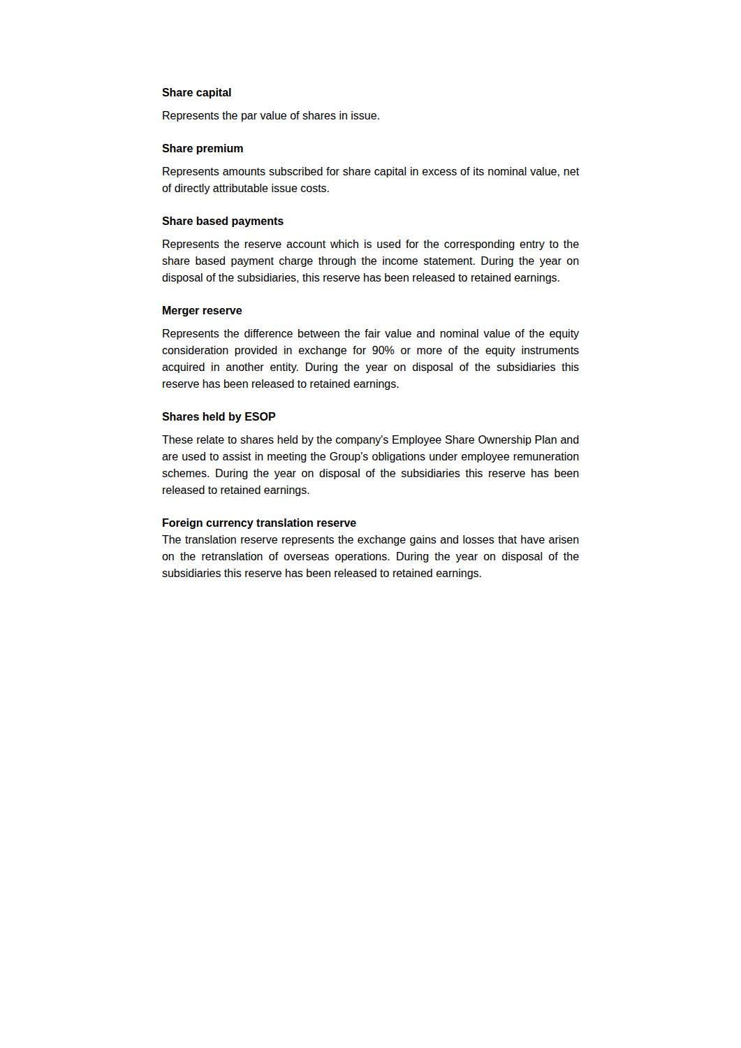Share capital
Represents the par value of shares in issue.
Share premium
Represents amounts subscribed for share capital in excess of its nominal value, net of directly attributable issue costs.
Share based payments
Represents the reserve account which is used for the corresponding entry to the share based payment charge through the income statement. During the year on disposal of the subsidiaries, this reserve has been released to retained earnings.
Merger reserve
Represents the difference between the fair value and nominal value of the equity consideration provided in exchange for 90% or more of the equity instruments acquired in another entity. During the year on disposal of the subsidiaries this reserve has been released to retained earnings.
Shares held by ESOP
These relate to shares held by the company's Employee Share Ownership Plan and are used to assist in meeting the Group's obligations under employee remuneration schemes. During the year on disposal of the subsidiaries this reserve has been released to retained earnings.
Foreign currency translation reserve
The translation reserve represents the exchange gains and losses that have arisen on the retranslation of overseas operations. During the year on disposal of the subsidiaries this reserve has been released to retained earnings.